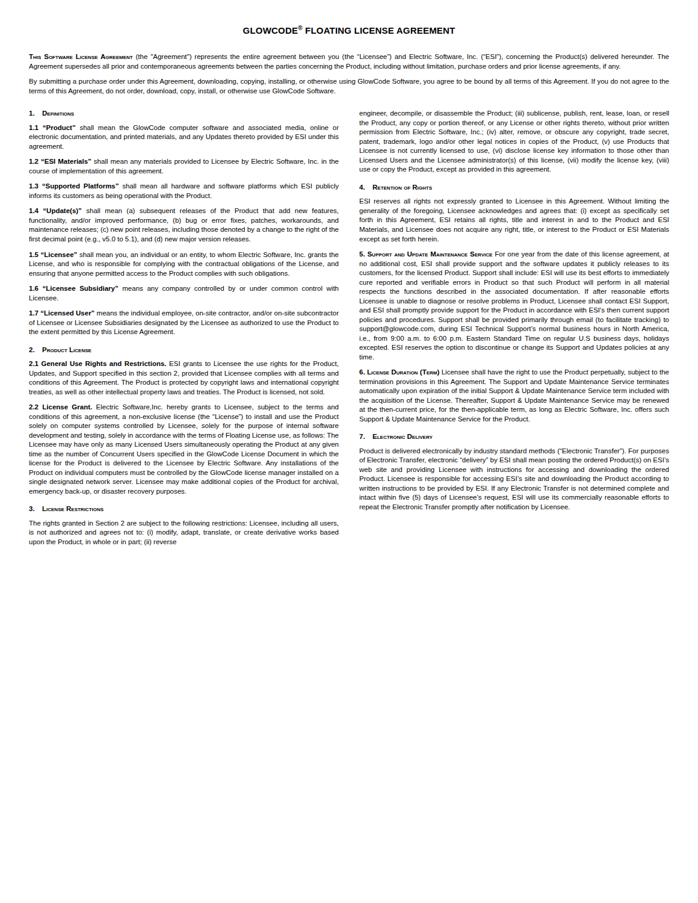GLOWCODE® FLOATING LICENSE AGREEMENT
This Software License Agreement (the "Agreement") represents the entire agreement between you (the “Licensee”) and Electric Software, Inc. (“ESI”), concerning the Product(s) delivered hereunder. The Agreement supersedes all prior and contemporaneous agreements between the parties concerning the Product, including without limitation, purchase orders and prior license agreements, if any.
By submitting a purchase order under this Agreement, downloading, copying, installing, or otherwise using GlowCode Software, you agree to be bound by all terms of this Agreement. If you do not agree to the terms of this Agreement, do not order, download, copy, install, or otherwise use GlowCode Software.
1. Definitions
1.1 “Product” shall mean the GlowCode computer software and associated media, online or electronic documentation, and printed materials, and any Updates thereto provided by ESI under this agreement.
1.2 “ESI Materials” shall mean any materials provided to Licensee by Electric Software, Inc. in the course of implementation of this agreement.
1.3 “Supported Platforms” shall mean all hardware and software platforms which ESI publicly informs its customers as being operational with the Product.
1.4 “Update(s)” shall mean (a) subsequent releases of the Product that add new features, functionality, and/or improved performance, (b) bug or error fixes, patches, workarounds, and maintenance releases; (c) new point releases, including those denoted by a change to the right of the first decimal point (e.g., v5.0 to 5.1), and (d) new major version releases.
1.5 “Licensee” shall mean you, an individual or an entity, to whom Electric Software, Inc. grants the License, and who is responsible for complying with the contractual obligations of the License, and ensuring that anyone permitted access to the Product complies with such obligations.
1.6 “Licensee Subsidiary” means any company controlled by or under common control with Licensee.
1.7 “Licensed User” means the individual employee, on-site contractor, and/or on-site subcontractor of Licensee or Licensee Subsidiaries designated by the Licensee as authorized to use the Product to the extent permitted by this License Agreement.
2. Product License
2.1 General Use Rights and Restrictions. ESI grants to Licensee the use rights for the Product, Updates, and Support specified in this section 2, provided that Licensee complies with all terms and conditions of this Agreement. The Product is protected by copyright laws and international copyright treaties, as well as other intellectual property laws and treaties. The Product is licensed, not sold.
2.2 License Grant. Electric Software,Inc. hereby grants to Licensee, subject to the terms and conditions of this agreement, a non-exclusive license (the “License”) to install and use the Product solely on computer systems controlled by Licensee, solely for the purpose of internal software development and testing, solely in accordance with the terms of Floating License use, as follows: The Licensee may have only as many Licensed Users simultaneously operating the Product at any given time as the number of Concurrent Users specified in the GlowCode License Document in which the license for the Product is delivered to the Licensee by Electric Software. Any installations of the Product on individual computers must be controlled by the GlowCode license manager installed on a single designated network server. Licensee may make additional copies of the Product for archival, emergency back-up, or disaster recovery purposes.
3. License Restrictions
The rights granted in Section 2 are subject to the following restrictions: Licensee, including all users, is not authorized and agrees not to: (i) modify, adapt, translate, or create derivative works based upon the Product, in whole or in part; (ii) reverse
engineer, decompile, or disassemble the Product; (iii) sublicense, publish, rent, lease, loan, or resell the Product, any copy or portion thereof, or any License or other rights thereto, without prior written permission from Electric Software, Inc.; (iv) alter, remove, or obscure any copyright, trade secret, patent, trademark, logo and/or other legal notices in copies of the Product, (v) use Products that Licensee is not currently licensed to use, (vi) disclose license key information to those other than Licensed Users and the Licensee administrator(s) of this license, (vii) modify the license key, (viii) use or copy the Product, except as provided in this agreement.
4. Retention of Rights
ESI reserves all rights not expressly granted to Licensee in this Agreement. Without limiting the generality of the foregoing, Licensee acknowledges and agrees that: (i) except as specifically set forth in this Agreement, ESI retains all rights, title and interest in and to the Product and ESI Materials, and Licensee does not acquire any right, title, or interest to the Product or ESI Materials except as set forth herein.
5. Support and Update Maintenance Service For one year from the date of this license agreement, at no additional cost, ESI shall provide support and the software updates it publicly releases to its customers, for the licensed Product. Support shall include: ESI will use its best efforts to immediately cure reported and verifiable errors in Product so that such Product will perform in all material respects the functions described in the associated documentation. If after reasonable efforts Licensee is unable to diagnose or resolve problems in Product, Licensee shall contact ESI Support, and ESI shall promptly provide support for the Product in accordance with ESI's then current support policies and procedures. Support shall be provided primarily through email (to facilitate tracking) to support@glowcode.com, during ESI Technical Support’s normal business hours in North America, i.e., from 9:00 a.m. to 6:00 p.m. Eastern Standard Time on regular U.S business days, holidays excepted. ESI reserves the option to discontinue or change its Support and Updates policies at any time.
6. License Duration (Term) Licensee shall have the right to use the Product perpetually, subject to the termination provisions in this Agreement. The Support and Update Maintenance Service terminates automatically upon expiration of the initial Support & Update Maintenance Service term included with the acquisition of the License. Thereafter, Support & Update Maintenance Service may be renewed at the then-current price, for the then-applicable term, as long as Electric Software, Inc. offers such Support & Update Maintenance Service for the Product.
7. Electronic Delivery
Product is delivered electronically by industry standard methods (“Electronic Transfer”). For purposes of Electronic Transfer, electronic “delivery” by ESI shall mean posting the ordered Product(s) on ESI’s web site and providing Licensee with instructions for accessing and downloading the ordered Product. Licensee is responsible for accessing ESI’s site and downloading the Product according to written instructions to be provided by ESI. If any Electronic Transfer is not determined complete and intact within five (5) days of Licensee’s request, ESI will use its commercially reasonable efforts to repeat the Electronic Transfer promptly after notification by Licensee.